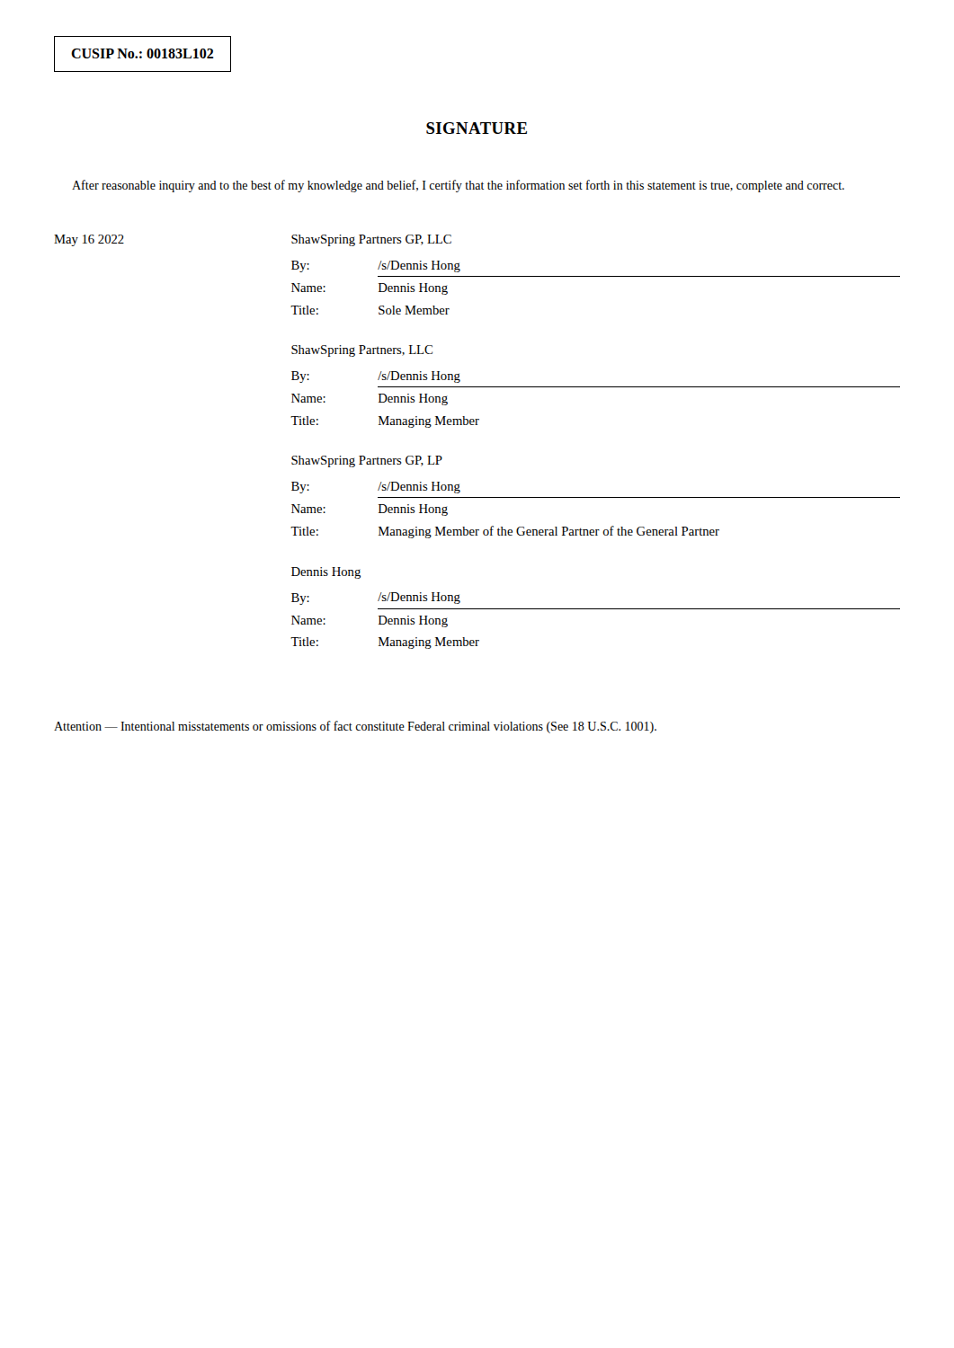CUSIP No.: 00183L102
SIGNATURE
After reasonable inquiry and to the best of my knowledge and belief, I certify that the information set forth in this statement is true, complete and correct.
| May 16 2022 | ShawSpring Partners GP, LLC / By: / /s/Dennis Hong / / Name: / Dennis Hong / / Title: / Sole Member / ShawSpring Partners, LLC / By: / /s/Dennis Hong / / Name: / Dennis Hong / / Title: / Managing Member / ShawSpring Partners GP, LP / By: / /s/Dennis Hong / / Name: / Dennis Hong / / Title: / Managing Member of the General Partner of the General Partner / Dennis Hong / By: / /s/Dennis Hong / / Name: / Dennis Hong / / Title: / Managing Member / |
Attention — Intentional misstatements or omissions of fact constitute Federal criminal violations (See 18 U.S.C. 1001).